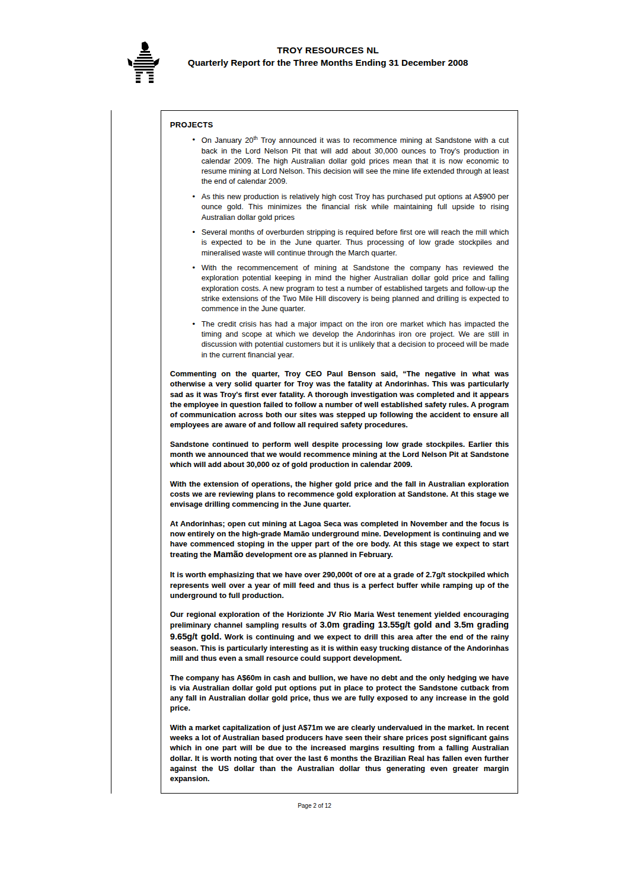TROY RESOURCES NL
Quarterly Report for the Three Months Ending 31 December 2008
PROJECTS
On January 20th Troy announced it was to recommence mining at Sandstone with a cut back in the Lord Nelson Pit that will add about 30,000 ounces to Troy's production in calendar 2009. The high Australian dollar gold prices mean that it is now economic to resume mining at Lord Nelson. This decision will see the mine life extended through at least the end of calendar 2009.
As this new production is relatively high cost Troy has purchased put options at A$900 per ounce gold. This minimizes the financial risk while maintaining full upside to rising Australian dollar gold prices
Several months of overburden stripping is required before first ore will reach the mill which is expected to be in the June quarter. Thus processing of low grade stockpiles and mineralised waste will continue through the March quarter.
With the recommencement of mining at Sandstone the company has reviewed the exploration potential keeping in mind the higher Australian dollar gold price and falling exploration costs. A new program to test a number of established targets and follow-up the strike extensions of the Two Mile Hill discovery is being planned and drilling is expected to commence in the June quarter.
The credit crisis has had a major impact on the iron ore market which has impacted the timing and scope at which we develop the Andorinhas iron ore project. We are still in discussion with potential customers but it is unlikely that a decision to proceed will be made in the current financial year.
Commenting on the quarter, Troy CEO Paul Benson said, “The negative in what was otherwise a very solid quarter for Troy was the fatality at Andorinhas. This was particularly sad as it was Troy's first ever fatality. A thorough investigation was completed and it appears the employee in question failed to follow a number of well established safety rules. A program of communication across both our sites was stepped up following the accident to ensure all employees are aware of and follow all required safety procedures.
Sandstone continued to perform well despite processing low grade stockpiles. Earlier this month we announced that we would recommence mining at the Lord Nelson Pit at Sandstone which will add about 30,000 oz of gold production in calendar 2009.
With the extension of operations, the higher gold price and the fall in Australian exploration costs we are reviewing plans to recommence gold exploration at Sandstone. At this stage we envisage drilling commencing in the June quarter.
At Andorinhas; open cut mining at Lagoa Seca was completed in November and the focus is now entirely on the high-grade Mamão underground mine. Development is continuing and we have commenced stoping in the upper part of the ore body. At this stage we expect to start treating the Mamão development ore as planned in February.
It is worth emphasizing that we have over 290,000t of ore at a grade of 2.7g/t stockpiled which represents well over a year of mill feed and thus is a perfect buffer while ramping up of the underground to full production.
Our regional exploration of the Horizionte JV Rio Maria West tenement yielded encouraging preliminary channel sampling results of 3.0m grading 13.55g/t gold and 3.5m grading 9.65g/t gold. Work is continuing and we expect to drill this area after the end of the rainy season. This is particularly interesting as it is within easy trucking distance of the Andorinhas mill and thus even a small resource could support development.
The company has A$60m in cash and bullion, we have no debt and the only hedging we have is via Australian dollar gold put options put in place to protect the Sandstone cutback from any fall in Australian dollar gold price, thus we are fully exposed to any increase in the gold price.
With a market capitalization of just A$71m we are clearly undervalued in the market. In recent weeks a lot of Australian based producers have seen their share prices post significant gains which in one part will be due to the increased margins resulting from a falling Australian dollar. It is worth noting that over the last 6 months the Brazilian Real has fallen even further against the US dollar than the Australian dollar thus generating even greater margin expansion.
Page 2 of 12